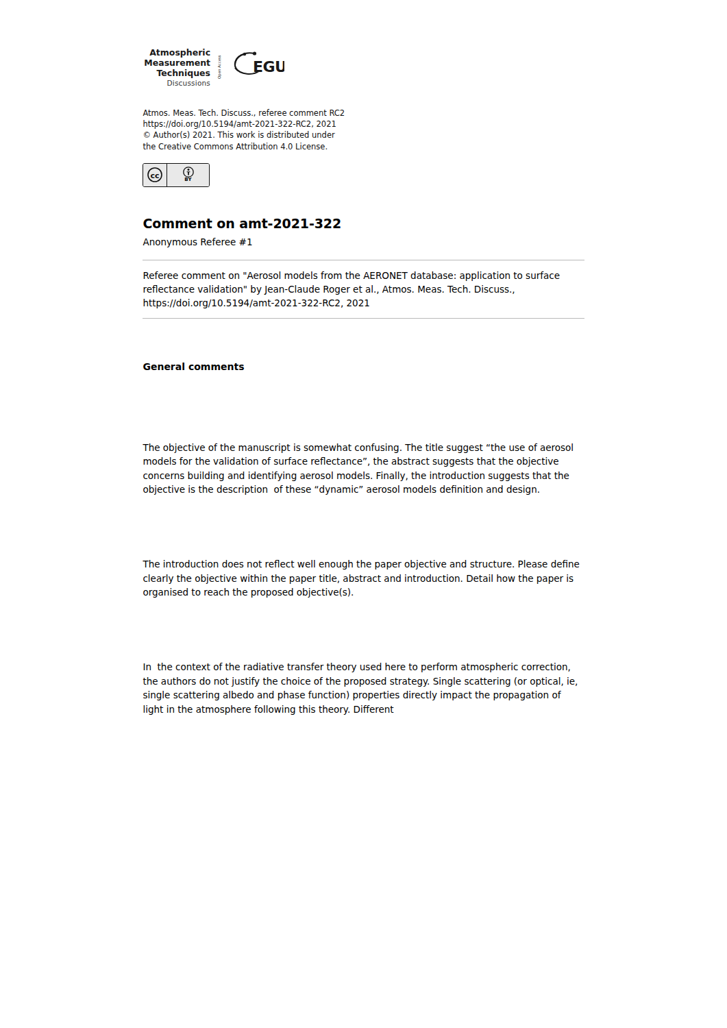Atmospheric
Measurement
Techniques
Discussions
Open Access EGU
Atmos. Meas. Tech. Discuss., referee comment RC2
https://doi.org/10.5194/amt-2021-322-RC2, 2021
© Author(s) 2021. This work is distributed under
the Creative Commons Attribution 4.0 License.
cc
BY
Comment on amt-2021-322
Anonymous Referee #1
Referee comment on "Aerosol models from the AERONET database: application to surface reflectance validation" by Jean-Claude Roger et al., Atmos. Meas. Tech. Discuss., https://doi.org/10.5194/amt-2021-322-RC2, 2021
General comments
The objective of the manuscript is somewhat confusing. The title suggest “the use of aerosol models for the validation of surface reflectance”, the abstract suggests that the objective concerns building and identifying aerosol models. Finally, the introduction suggests that the objective is the description of these “dynamic” aerosol models definition and design.
The introduction does not reflect well enough the paper objective and structure. Please define clearly the objective within the paper title, abstract and introduction. Detail how the paper is organised to reach the proposed objective(s).
In the context of the radiative transfer theory used here to perform atmospheric correction, the authors do not justify the choice of the proposed strategy. Single scattering (or optical, ie, single scattering albedo and phase function) properties directly impact the propagation of light in the atmosphere following this theory. Different